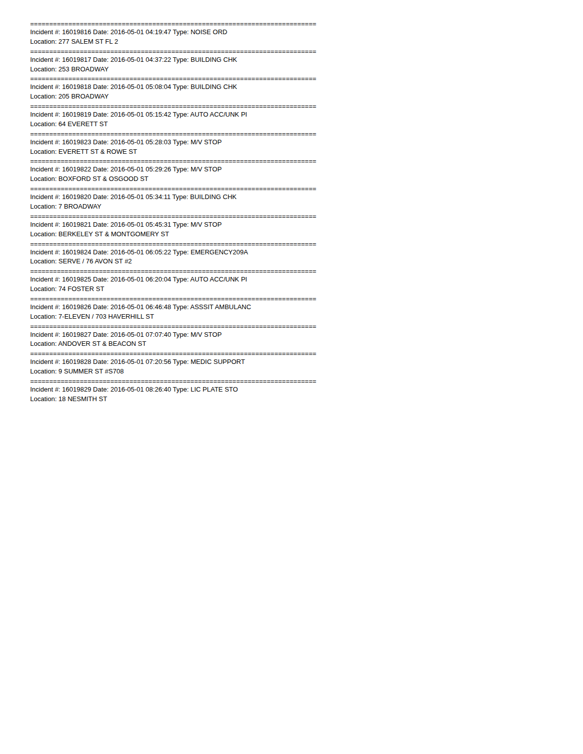===========================================================================
Incident #: 16019816 Date: 2016-05-01 04:19:47 Type: NOISE ORD
Location: 277 SALEM ST FL 2
===========================================================================
Incident #: 16019817 Date: 2016-05-01 04:37:22 Type: BUILDING CHK
Location: 253 BROADWAY
===========================================================================
Incident #: 16019818 Date: 2016-05-01 05:08:04 Type: BUILDING CHK
Location: 205 BROADWAY
===========================================================================
Incident #: 16019819 Date: 2016-05-01 05:15:42 Type: AUTO ACC/UNK PI
Location: 64 EVERETT ST
===========================================================================
Incident #: 16019823 Date: 2016-05-01 05:28:03 Type: M/V STOP
Location: EVERETT ST & ROWE ST
===========================================================================
Incident #: 16019822 Date: 2016-05-01 05:29:26 Type: M/V STOP
Location: BOXFORD ST & OSGOOD ST
===========================================================================
Incident #: 16019820 Date: 2016-05-01 05:34:11 Type: BUILDING CHK
Location: 7 BROADWAY
===========================================================================
Incident #: 16019821 Date: 2016-05-01 05:45:31 Type: M/V STOP
Location: BERKELEY ST & MONTGOMERY ST
===========================================================================
Incident #: 16019824 Date: 2016-05-01 06:05:22 Type: EMERGENCY209A
Location: SERVE / 76 AVON ST #2
===========================================================================
Incident #: 16019825 Date: 2016-05-01 06:20:04 Type: AUTO ACC/UNK PI
Location: 74 FOSTER ST
===========================================================================
Incident #: 16019826 Date: 2016-05-01 06:46:48 Type: ASSSIT AMBULANC
Location: 7-ELEVEN / 703 HAVERHILL ST
===========================================================================
Incident #: 16019827 Date: 2016-05-01 07:07:40 Type: M/V STOP
Location: ANDOVER ST & BEACON ST
===========================================================================
Incident #: 16019828 Date: 2016-05-01 07:20:56 Type: MEDIC SUPPORT
Location: 9 SUMMER ST #S708
===========================================================================
Incident #: 16019829 Date: 2016-05-01 08:26:40 Type: LIC PLATE STO
Location: 18 NESMITH ST